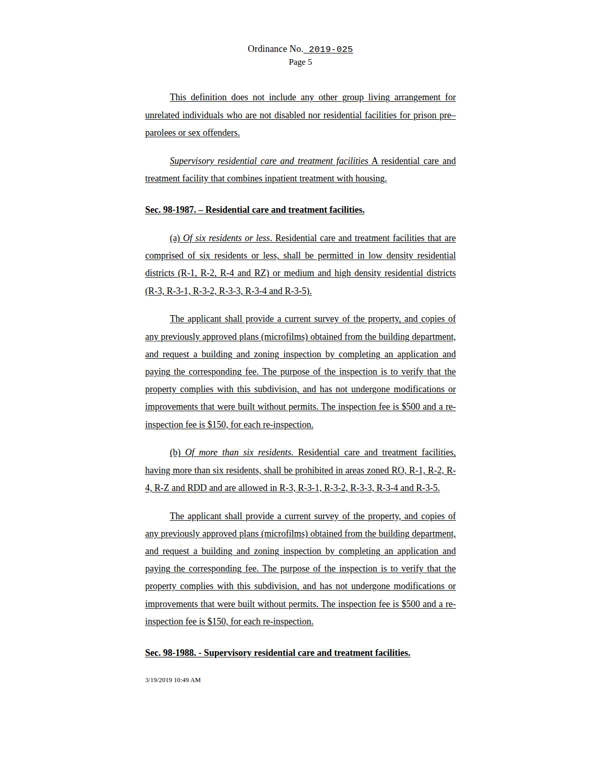Ordinance No. 2019-025
Page 5
This definition does not include any other group living arrangement for unrelated individuals who are not disabled nor residential facilities for prison pre–parolees or sex offenders.
Supervisory residential care and treatment facilities A residential care and treatment facility that combines inpatient treatment with housing.
Sec. 98-1987. – Residential care and treatment facilities.
(a) Of six residents or less. Residential care and treatment facilities that are comprised of six residents or less, shall be permitted in low density residential districts (R-1, R-2, R-4 and RZ) or medium and high density residential districts (R-3, R-3-1, R-3-2, R-3-3, R-3-4 and R-3-5).
The applicant shall provide a current survey of the property, and copies of any previously approved plans (microfilms) obtained from the building department, and request a building and zoning inspection by completing an application and paying the corresponding fee. The purpose of the inspection is to verify that the property complies with this subdivision, and has not undergone modifications or improvements that were built without permits. The inspection fee is $500 and a re-inspection fee is $150, for each re-inspection.
(b) Of more than six residents. Residential care and treatment facilities, having more than six residents, shall be prohibited in areas zoned RO, R-1, R-2, R-4, R-Z and RDD and are allowed in R-3, R-3-1, R-3-2, R-3-3, R-3-4 and R-3-5.
The applicant shall provide a current survey of the property, and copies of any previously approved plans (microfilms) obtained from the building department, and request a building and zoning inspection by completing an application and paying the corresponding fee. The purpose of the inspection is to verify that the property complies with this subdivision, and has not undergone modifications or improvements that were built without permits. The inspection fee is $500 and a re-inspection fee is $150, for each re-inspection.
Sec. 98-1988. - Supervisory residential care and treatment facilities.
3/19/2019 10:49 AM